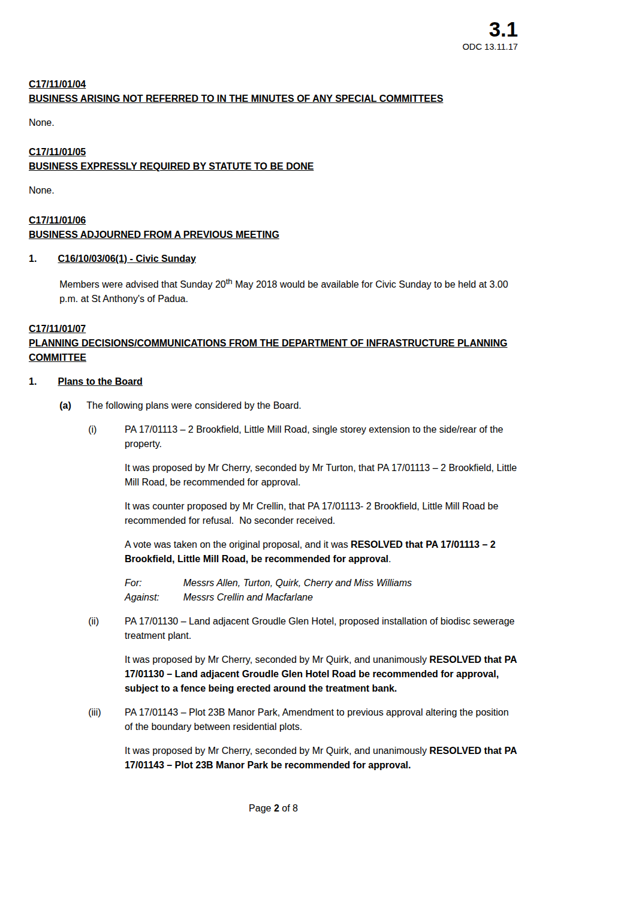3.1
ODC 13.11.17
C17/11/01/04
BUSINESS ARISING NOT REFERRED TO IN THE MINUTES OF ANY SPECIAL COMMITTEES
None.
C17/11/01/05
BUSINESS EXPRESSLY REQUIRED BY STATUTE TO BE DONE
None.
C17/11/01/06
BUSINESS ADJOURNED FROM A PREVIOUS MEETING
1. C16/10/03/06(1) - Civic Sunday
Members were advised that Sunday 20th May 2018 would be available for Civic Sunday to be held at 3.00 p.m. at St Anthony's of Padua.
C17/11/01/07
PLANNING DECISIONS/COMMUNICATIONS FROM THE DEPARTMENT OF INFRASTRUCTURE PLANNING COMMITTEE
1. Plans to the Board
(a) The following plans were considered by the Board.
(i)
PA 17/01113 – 2 Brookfield, Little Mill Road, single storey extension to the side/rear of the property.
It was proposed by Mr Cherry, seconded by Mr Turton, that PA 17/01113 – 2 Brookfield, Little Mill Road, be recommended for approval.
It was counter proposed by Mr Crellin, that PA 17/01113- 2 Brookfield, Little Mill Road be recommended for refusal. No seconder received.
A vote was taken on the original proposal, and it was RESOLVED that PA 17/01113 – 2 Brookfield, Little Mill Road, be recommended for approval.
| For: | Messrs Allen, Turton, Quirk, Cherry and Miss Williams |
| Against: | Messrs Crellin and Macfarlane |
(ii)
PA 17/01130 – Land adjacent Groudle Glen Hotel, proposed installation of biodisc sewerage treatment plant.
It was proposed by Mr Cherry, seconded by Mr Quirk, and unanimously RESOLVED that PA 17/01130 – Land adjacent Groudle Glen Hotel Road be recommended for approval, subject to a fence being erected around the treatment bank.
(iii)
PA 17/01143 – Plot 23B Manor Park, Amendment to previous approval altering the position of the boundary between residential plots.
It was proposed by Mr Cherry, seconded by Mr Quirk, and unanimously RESOLVED that PA 17/01143 – Plot 23B Manor Park be recommended for approval.
Page 2 of 8